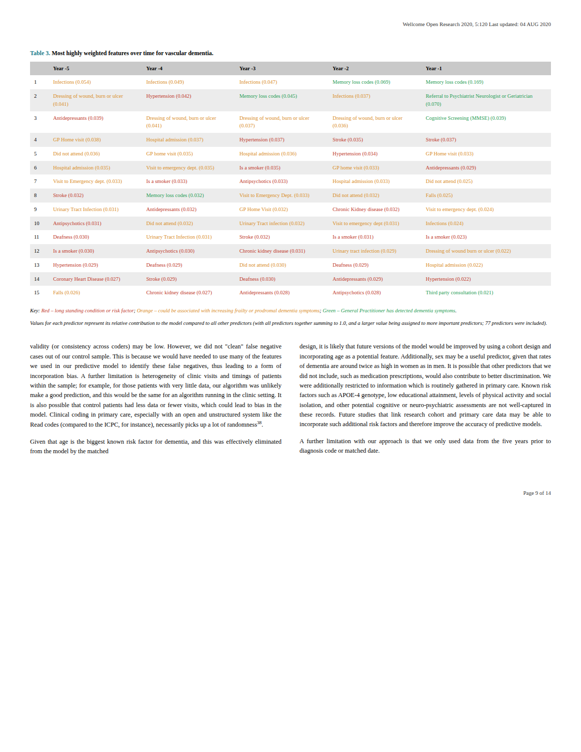Wellcome Open Research 2020, 5:120 Last updated: 04 AUG 2020
Table 3. Most highly weighted features over time for vascular dementia.
| | Year -5 | Year -4 | Year -3 | Year -2 | Year -1 |
| --- | --- | --- | --- | --- | --- |
| 1 | Infections (0.054) | Infections (0.049) | Infections (0.047) | Memory loss codes (0.069) | Memory loss codes (0.169) |
| 2 | Dressing of wound, burn or ulcer (0.041) | Hypertension (0.042) | Memory loss codes (0.045) | Infections (0.037) | Referral to Psychiatrist Neurologist or Geriatrician (0.070) |
| 3 | Antidepressants (0.039) | Dressing of wound, burn or ulcer (0.041) | Dressing of wound, burn or ulcer (0.037) | Dressing of wound, burn or ulcer (0.036) | Cognitive Screening (MMSE) (0.039) |
| 4 | GP Home visit (0.038) | Hospital admission (0.037) | Hypertension (0.037) | Stroke (0.035) | Stroke (0.037) |
| 5 | Did not attend (0.036) | GP home visit (0.035) | Hospital admission (0.036) | Hypertension (0.034) | GP Home visit (0.033) |
| 6 | Hospital admission (0.035) | Visit to emergency dept. (0.035) | Is a smoker (0.035) | GP home visit (0.033) | Antidepressants (0.029) |
| 7 | Visit to Emergency dept. (0.033) | Is a smoker (0.033) | Antipsychotics (0.033) | Hospital admission (0.033) | Did not attend (0.025) |
| 8 | Stroke (0.032) | Memory loss codes (0.032) | Visit to Emergency Dept. (0.033) | Did not attend (0.032) | Falls (0.025) |
| 9 | Urinary Tract Infection (0.031) | Antidepressants (0.032) | GP Home Visit (0.032) | Chronic Kidney disease (0.032) | Visit to emergency dept. (0.024) |
| 10 | Antipsychotics (0.031) | Did not attend (0.032) | Urinary Tract infection (0.032) | Visit to emergency dept (0.031) | Infections (0.024) |
| 11 | Deafness (0.030) | Urinary Tract Infection (0.031) | Stroke (0.032) | Is a smoker (0.031) | Is a smoker (0.023) |
| 12 | Is a smoker (0.030) | Antipsychotics (0.030) | Chronic kidney disease (0.031) | Urinary tract infection (0.029) | Dressing of wound burn or ulcer (0.022) |
| 13 | Hypertension (0.029) | Deafness (0.029) | Did not attend (0.030) | Deafness (0.029) | Hospital admission (0.022) |
| 14 | Coronary Heart Disease (0.027) | Stroke (0.029) | Deafness (0.030) | Antidepressants (0.029) | Hypertension (0.022) |
| 15 | Falls (0.026) | Chronic kidney disease (0.027) | Antidepressants (0.028) | Antipsychotics (0.028) | Third party consultation (0.021) |
Key: Red – long standing condition or risk factor; Orange – could be associated with increasing frailty or prodromal dementia symptoms; Green – General Practitioner has detected dementia symptoms.
Values for each predictor represent its relative contribution to the model compared to all other predictors (with all predictors together summing to 1.0, and a larger value being assigned to more important predictors; 77 predictors were included).
validity (or consistency across coders) may be low. However, we did not "clean" false negative cases out of our control sample. This is because we would have needed to use many of the features we used in our predictive model to identify these false negatives, thus leading to a form of incorporation bias. A further limitation is heterogeneity of clinic visits and timings of patients within the sample; for example, for those patients with very little data, our algorithm was unlikely make a good prediction, and this would be the same for an algorithm running in the clinic setting. It is also possible that control patients had less data or fewer visits, which could lead to bias in the model. Clinical coding in primary care, especially with an open and unstructured system like the Read codes (compared to the ICPC, for instance), necessarily picks up a lot of randomness38.
Given that age is the biggest known risk factor for dementia, and this was effectively eliminated from the model by the matched
design, it is likely that future versions of the model would be improved by using a cohort design and incorporating age as a potential feature. Additionally, sex may be a useful predictor, given that rates of dementia are around twice as high in women as in men. It is possible that other predictors that we did not include, such as medication prescriptions, would also contribute to better discrimination. We were additionally restricted to information which is routinely gathered in primary care. Known risk factors such as APOE-4 genotype, low educational attainment, levels of physical activity and social isolation, and other potential cognitive or neuro-psychiatric assessments are not well-captured in these records. Future studies that link research cohort and primary care data may be able to incorporate such additional risk factors and therefore improve the accuracy of predictive models.
A further limitation with our approach is that we only used data from the five years prior to diagnosis code or matched date.
Page 9 of 14